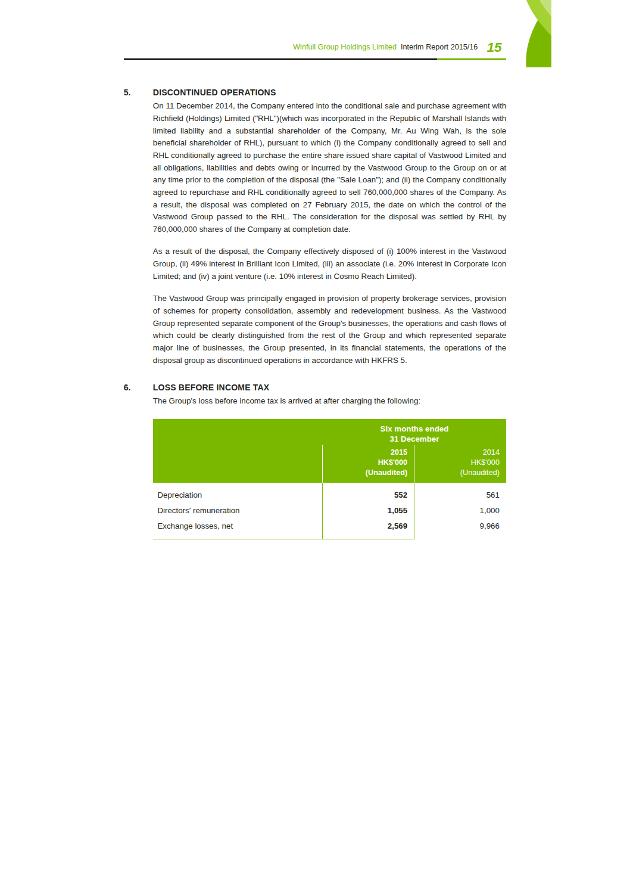Winfull Group Holdings Limited Interim Report 2015/16
15
5.
DISCONTINUED OPERATIONS
On 11 December 2014, the Company entered into the conditional sale and purchase agreement with Richfield (Holdings) Limited ("RHL")(which was incorporated in the Republic of Marshall Islands with limited liability and a substantial shareholder of the Company, Mr. Au Wing Wah, is the sole beneficial shareholder of RHL), pursuant to which (i) the Company conditionally agreed to sell and RHL conditionally agreed to purchase the entire share issued share capital of Vastwood Limited and all obligations, liabilities and debts owing or incurred by the Vastwood Group to the Group on or at any time prior to the completion of the disposal (the "Sale Loan"); and (ii) the Company conditionally agreed to repurchase and RHL conditionally agreed to sell 760,000,000 shares of the Company. As a result, the disposal was completed on 27 February 2015, the date on which the control of the Vastwood Group passed to the RHL. The consideration for the disposal was settled by RHL by 760,000,000 shares of the Company at completion date.
As a result of the disposal, the Company effectively disposed of (i) 100% interest in the Vastwood Group, (ii) 49% interest in Brilliant Icon Limited, (iii) an associate (i.e. 20% interest in Corporate Icon Limited; and (iv) a joint venture (i.e. 10% interest in Cosmo Reach Limited).
The Vastwood Group was principally engaged in provision of property brokerage services, provision of schemes for property consolidation, assembly and redevelopment business. As the Vastwood Group represented separate component of the Group's businesses, the operations and cash flows of which could be clearly distinguished from the rest of the Group and which represented separate major line of businesses, the Group presented, in its financial statements, the operations of the disposal group as discontinued operations in accordance with HKFRS 5.
6.
LOSS BEFORE INCOME TAX
The Group's loss before income tax is arrived at after charging the following:
| | Six months ended 31 December |
| | 2015 HK$'000 (Unaudited) | 2014 HK$'000 (Unaudited) |
| Depreciation | 552 | 561 |
| Directors' remuneration | 1,055 | 1,000 |
| Exchange losses, net | 2,569 | 9,966 |